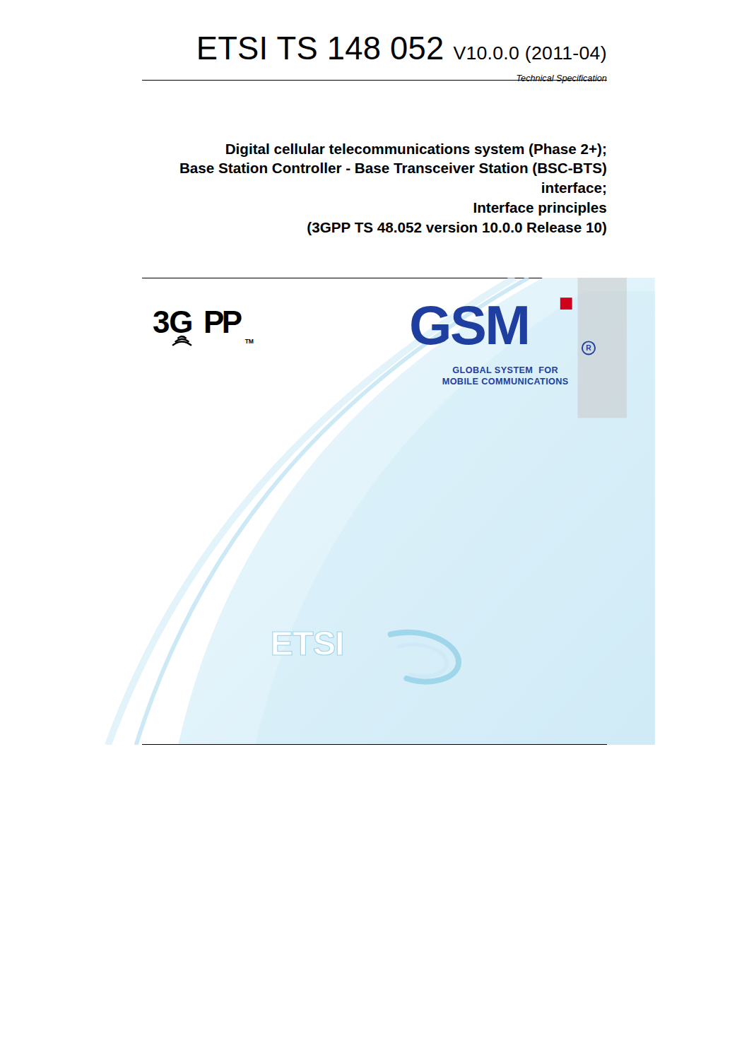ETSI TS 148 052 V10.0.0 (2011-04)
Technical Specification
Digital cellular telecommunications system (Phase 2+);
Base Station Controller - Base Transceiver Station (BSC-BTS) interface;
Interface principles
(3GPP TS 48.052 version 10.0.0 Release 10)
3G PP TM
GSM R
GLOBAL SYSTEM FOR
MOBILE COMMUNICATIONS
ETSI